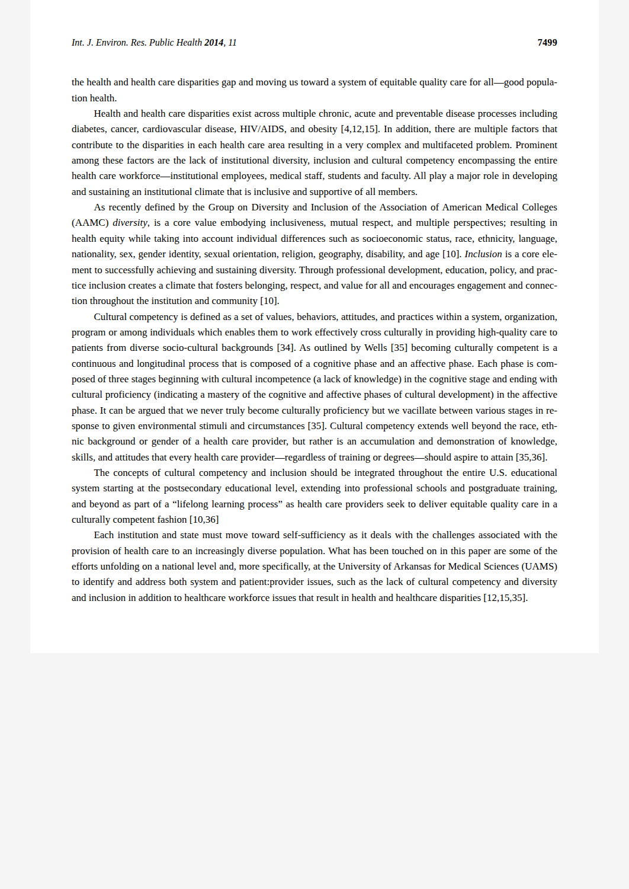Int. J. Environ. Res. Public Health 2014, 11 7499
the health and health care disparities gap and moving us toward a system of equitable quality care for all—good population health.
Health and health care disparities exist across multiple chronic, acute and preventable disease processes including diabetes, cancer, cardiovascular disease, HIV/AIDS, and obesity [4,12,15]. In addition, there are multiple factors that contribute to the disparities in each health care area resulting in a very complex and multifaceted problem. Prominent among these factors are the lack of institutional diversity, inclusion and cultural competency encompassing the entire health care workforce—institutional employees, medical staff, students and faculty. All play a major role in developing and sustaining an institutional climate that is inclusive and supportive of all members.
As recently defined by the Group on Diversity and Inclusion of the Association of American Medical Colleges (AAMC) diversity, is a core value embodying inclusiveness, mutual respect, and multiple perspectives; resulting in health equity while taking into account individual differences such as socioeconomic status, race, ethnicity, language, nationality, sex, gender identity, sexual orientation, religion, geography, disability, and age [10]. Inclusion is a core element to successfully achieving and sustaining diversity. Through professional development, education, policy, and practice inclusion creates a climate that fosters belonging, respect, and value for all and encourages engagement and connection throughout the institution and community [10].
Cultural competency is defined as a set of values, behaviors, attitudes, and practices within a system, organization, program or among individuals which enables them to work effectively cross culturally in providing high-quality care to patients from diverse socio-cultural backgrounds [34]. As outlined by Wells [35] becoming culturally competent is a continuous and longitudinal process that is composed of a cognitive phase and an affective phase. Each phase is composed of three stages beginning with cultural incompetence (a lack of knowledge) in the cognitive stage and ending with cultural proficiency (indicating a mastery of the cognitive and affective phases of cultural development) in the affective phase. It can be argued that we never truly become culturally proficiency but we vacillate between various stages in response to given environmental stimuli and circumstances [35]. Cultural competency extends well beyond the race, ethnic background or gender of a health care provider, but rather is an accumulation and demonstration of knowledge, skills, and attitudes that every health care provider—regardless of training or degrees—should aspire to attain [35,36].
The concepts of cultural competency and inclusion should be integrated throughout the entire U.S. educational system starting at the postsecondary educational level, extending into professional schools and postgraduate training, and beyond as part of a “lifelong learning process” as health care providers seek to deliver equitable quality care in a culturally competent fashion [10,36]
Each institution and state must move toward self-sufficiency as it deals with the challenges associated with the provision of health care to an increasingly diverse population. What has been touched on in this paper are some of the efforts unfolding on a national level and, more specifically, at the University of Arkansas for Medical Sciences (UAMS) to identify and address both system and patient:provider issues, such as the lack of cultural competency and diversity and inclusion in addition to healthcare workforce issues that result in health and healthcare disparities [12,15,35].